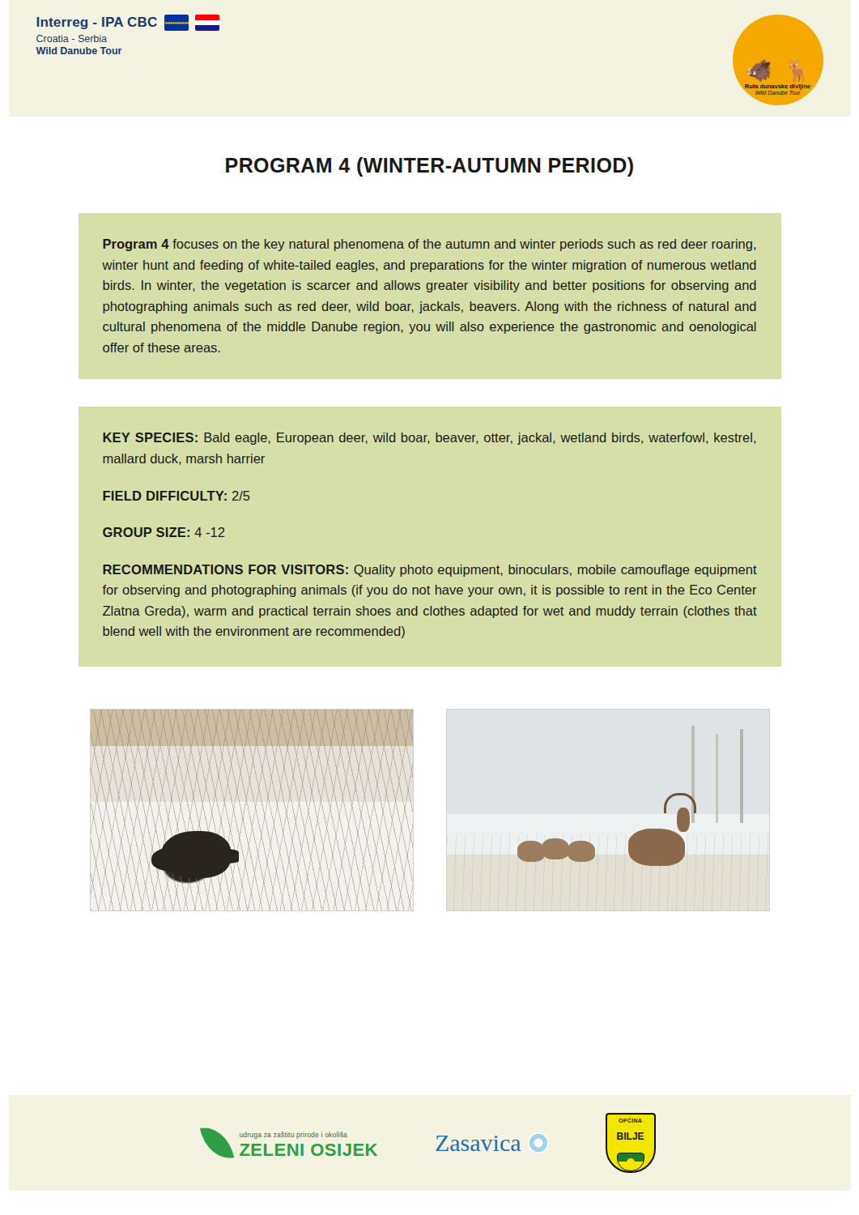Interreg - IPA CBC
Croatia - Serbia
Wild Danube Tour
🐗🦌
Ruta dunavske divljine Wild Danube Tour
Program 4 (Winter-Autumn Period)
Program 4 focuses on the key natural phenomena of the autumn and winter periods such as red deer roaring, winter hunt and feeding of white-tailed eagles, and preparations for the winter migration of numerous wetland birds. In winter, the vegetation is scarcer and allows greater visibility and better positions for observing and photographing animals such as red deer, wild boar, jackals, beavers. Along with the richness of natural and cultural phenomena of the middle Danube region, you will also experience the gastronomic and oenological offer of these areas.
Key species: Bald eagle, European deer, wild boar, beaver, otter, jackal, wetland birds, waterfowl, kestrel, mallard duck, marsh harrier
Field difficulty: 2/5
Group size: 4 -12
Recommendations for visitors: Quality photo equipment, binoculars, mobile camouflage equipment for observing and photographing animals (if you do not have your own, it is possible to rent in the Eco Center Zlatna Greda), warm and practical terrain shoes and clothes adapted for wet and muddy terrain (clothes that blend well with the environment are recommended)
udruga za zaštitu prirode i okoliša
ZELENI OSIJEK
Zasavica
OPĆINA BILJE